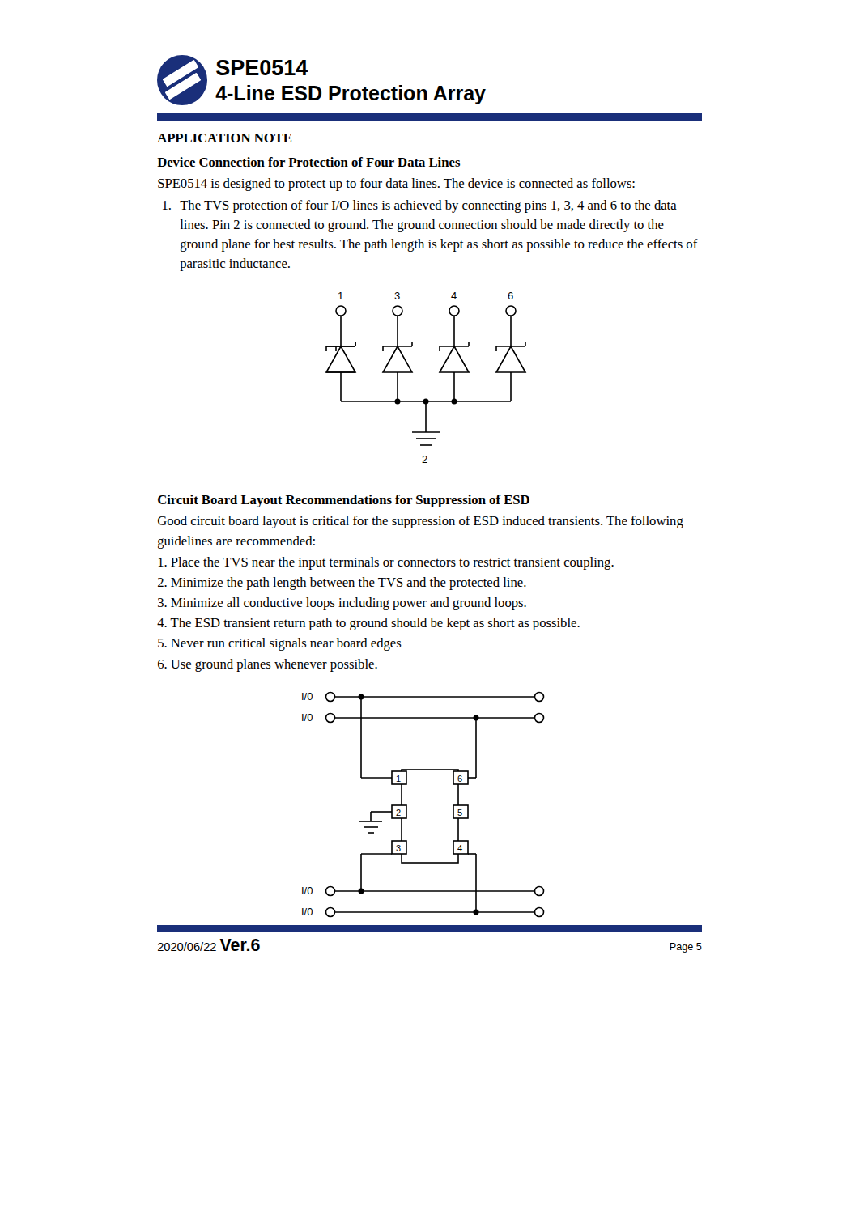SPE0514
4-Line ESD Protection Array
APPLICATION NOTE
Device Connection for Protection of Four Data Lines
SPE0514 is designed to protect up to four data lines. The device is connected as follows:
The TVS protection of four I/O lines is achieved by connecting pins 1, 3, 4 and 6 to the data lines. Pin 2 is connected to ground. The ground connection should be made directly to the ground plane for best results. The path length is kept as short as possible to reduce the effects of parasitic inductance.
1 3 4 6 2
Circuit Board Layout Recommendations for Suppression of ESD
Good circuit board layout is critical for the suppression of ESD induced transients. The following guidelines are recommended:
1. Place the TVS near the input terminals or connectors to restrict transient coupling.
2. Minimize the path length between the TVS and the protected line.
3. Minimize all conductive loops including power and ground loops.
4. The ESD transient return path to ground should be kept as short as possible.
5. Never run critical signals near board edges
6. Use ground planes whenever possible.
I/0 I/0 I/0 I/0 1 2 3 6 5 4
2020/06/22 Ver.6
Page 5